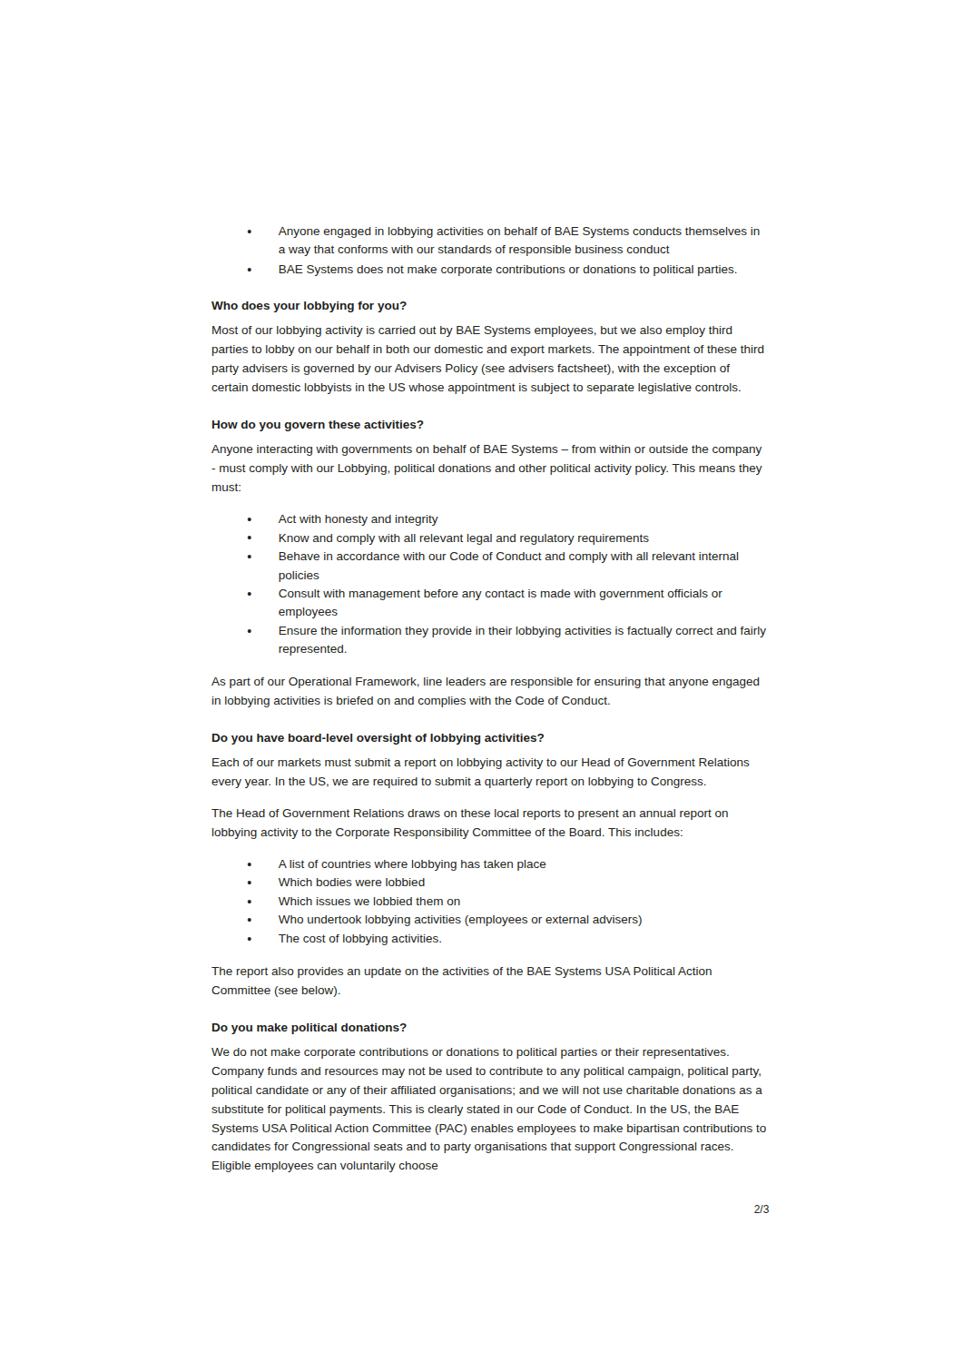Anyone engaged in lobbying activities on behalf of BAE Systems conducts themselves in a way that conforms with our standards of responsible business conduct
BAE Systems does not make corporate contributions or donations to political parties.
Who does your lobbying for you?
Most of our lobbying activity is carried out by BAE Systems employees, but we also employ third parties to lobby on our behalf in both our domestic and export markets. The appointment of these third party advisers is governed by our Advisers Policy (see advisers factsheet), with the exception of certain domestic lobbyists in the US whose appointment is subject to separate legislative controls.
How do you govern these activities?
Anyone interacting with governments on behalf of BAE Systems – from within or outside the company - must comply with our Lobbying, political donations and other political activity policy. This means they must:
Act with honesty and integrity
Know and comply with all relevant legal and regulatory requirements
Behave in accordance with our Code of Conduct and comply with all relevant internal policies
Consult with management before any contact is made with government officials or employees
Ensure the information they provide in their lobbying activities is factually correct and fairly represented.
As part of our Operational Framework, line leaders are responsible for ensuring that anyone engaged in lobbying activities is briefed on and complies with the Code of Conduct.
Do you have board-level oversight of lobbying activities?
Each of our markets must submit a report on lobbying activity to our Head of Government Relations every year. In the US, we are required to submit a quarterly report on lobbying to Congress.
The Head of Government Relations draws on these local reports to present an annual report on lobbying activity to the Corporate Responsibility Committee of the Board. This includes:
A list of countries where lobbying has taken place
Which bodies were lobbied
Which issues we lobbied them on
Who undertook lobbying activities (employees or external advisers)
The cost of lobbying activities.
The report also provides an update on the activities of the BAE Systems USA Political Action Committee (see below).
Do you make political donations?
We do not make corporate contributions or donations to political parties or their representatives. Company funds and resources may not be used to contribute to any political campaign, political party, political candidate or any of their affiliated organisations; and we will not use charitable donations as a substitute for political payments. This is clearly stated in our Code of Conduct. In the US, the BAE Systems USA Political Action Committee (PAC) enables employees to make bipartisan contributions to candidates for Congressional seats and to party organisations that support Congressional races. Eligible employees can voluntarily choose
2/3